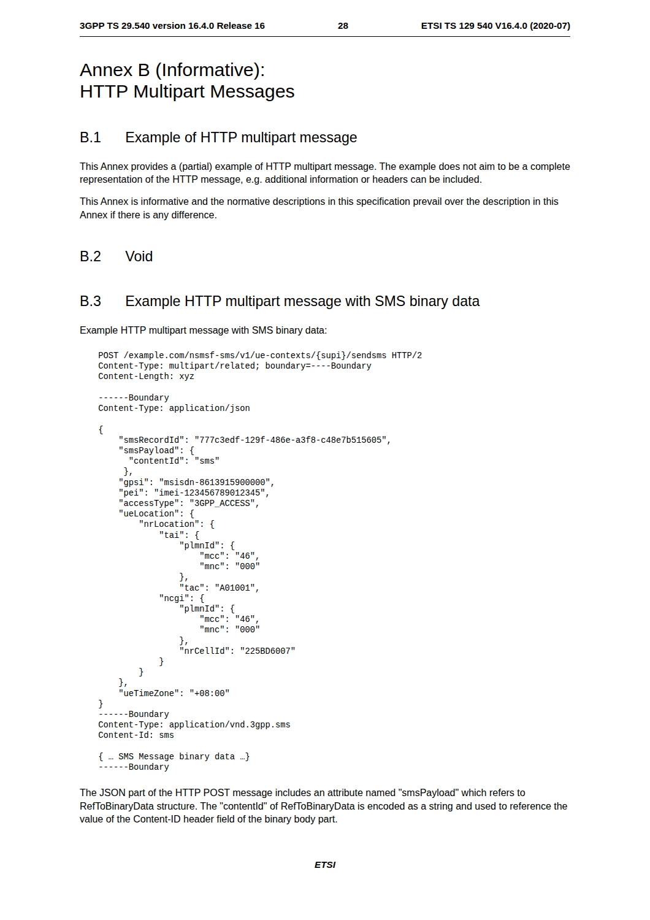3GPP TS 29.540 version 16.4.0 Release 16 28 ETSI TS 129 540 V16.4.0 (2020-07)
Annex B (Informative):
HTTP Multipart Messages
B.1 Example of HTTP multipart message
This Annex provides a (partial) example of HTTP multipart message. The example does not aim to be a complete representation of the HTTP message, e.g. additional information or headers can be included.
This Annex is informative and the normative descriptions in this specification prevail over the description in this Annex if there is any difference.
B.2 Void
B.3 Example HTTP multipart message with SMS binary data
Example HTTP multipart message with SMS binary data:
POST /example.com/nsmsf-sms/v1/ue-contexts/{supi}/sendsms HTTP/2
Content-Type: multipart/related; boundary=----Boundary
Content-Length: xyz

------Boundary
Content-Type: application/json

{
    "smsRecordId": "777c3edf-129f-486e-a3f8-c48e7b515605",
    "smsPayload": {
      "contentId": "sms"
     },
    "gpsi": "msisdn-8613915900000",
    "pei": "imei-123456789012345",
    "accessType": "3GPP_ACCESS",
    "ueLocation": {
        "nrLocation": {
            "tai": {
                "plmnId": {
                    "mcc": "46",
                    "mnc": "000"
                },
                "tac": "A01001",
            "ncgi": {
                "plmnId": {
                    "mcc": "46",
                    "mnc": "000"
                },
                "nrCellId": "225BD6007"
            }
        }
    },
    "ueTimeZone": "+08:00"
}
------Boundary
Content-Type: application/vnd.3gpp.sms
Content-Id: sms

{ … SMS Message binary data …}
------Boundary
The JSON part of the HTTP POST message includes an attribute named "smsPayload" which refers to RefToBinaryData structure. The "contentId" of RefToBinaryData is encoded as a string and used to reference the value of the Content-ID header field of the binary body part.
ETSI